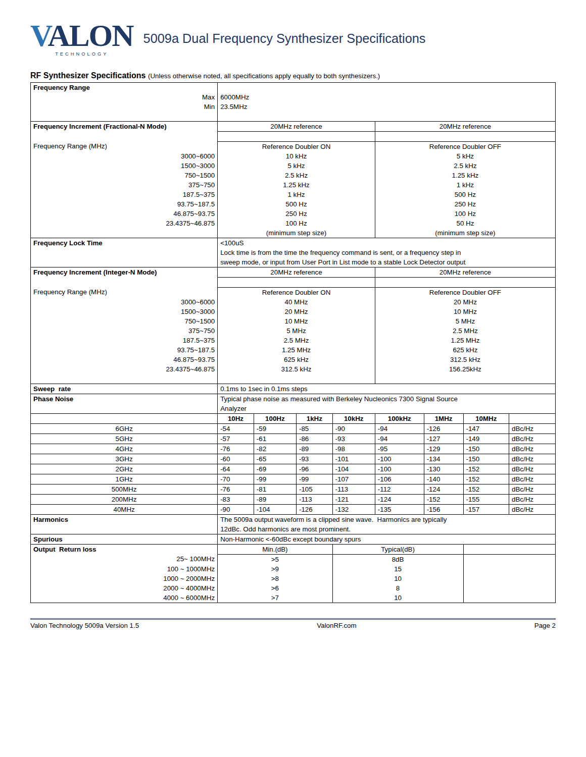VALON
TECHNOLOGY
5009a Dual Frequency Synthesizer Specifications
RF Synthesizer Specifications (Unless otherwise noted, all specifications apply equally to both synthesizers.)
| Frequency Range | |
| Max | 6000MHz |
| Min | 23.5MHz |
| Frequency Increment (Fractional-N Mode) | 20MHz reference | 20MHz reference |
| Frequency Range (MHz) | Reference Doubler ON | Reference Doubler OFF |
| 3000~6000 | 10 kHz | 5 kHz |
| 1500~3000 | 5 kHz | 2.5 kHz |
| 750~1500 | 2.5 kHz | 1.25 kHz |
| 375~750 | 1.25 kHz | 1 kHz |
| 187.5~375 | 1 kHz | 500 Hz |
| 93.75~187.5 | 500 Hz | 250 Hz |
| 46.875~93.75 | 250 Hz | 100 Hz |
| 23.4375~46.875 | 100 Hz | 50 Hz |
| | (minimum step size) | (minimum step size) |
| Frequency Lock Time | <100uS |
| Lock time is from the time the frequency command is sent, or a frequency step in |
| sweep mode, or input from User Port in List mode to a stable Lock Detector output |
| Frequency Increment (Integer-N Mode) | 20MHz reference | 20MHz reference |
| Frequency Range (MHz) | Reference Doubler ON | Reference Doubler OFF |
| 3000~6000 | 40 MHz | 20 MHz |
| 1500~3000 | 20 MHz | 10 MHz |
| 750~1500 | 10 MHz | 5 MHz |
| 375~750 | 5 MHz | 2.5 MHz |
| 187.5~375 | 2.5 MHz | 1.25 MHz |
| 93.75~187.5 | 1.25 MHz | 625 kHz |
| 46.875~93.75 | 625 kHz | 312.5 kHz |
| 23.4375~46.875 | 312.5 kHz | 156.25kHz |
| Sweep rate | 0.1ms to 1sec in 0.1ms steps |
| Phase Noise | Typical phase noise as measured with Berkeley Nucleonics 7300 Signal Source |
| Analyzer |
| | 10Hz | 100Hz | 1kHz | 10kHz | 100kHz | 1MHz | 10MHz | |
| 6GHz | -54 | -59 | -85 | -90 | -94 | -126 | -147 | dBc/Hz |
| 5GHz | -57 | -61 | -86 | -93 | -94 | -127 | -149 | dBc/Hz |
| 4GHz | -76 | -82 | -89 | -98 | -95 | -129 | -150 | dBc/Hz |
| 3GHz | -60 | -65 | -93 | -101 | -100 | -134 | -150 | dBc/Hz |
| 2GHz | -64 | -69 | -96 | -104 | -100 | -130 | -152 | dBc/Hz |
| 1GHz | -70 | -99 | -99 | -107 | -106 | -140 | -152 | dBc/Hz |
| 500MHz | -76 | -81 | -105 | -113 | -112 | -124 | -152 | dBc/Hz |
| 200MHz | -83 | -89 | -113 | -121 | -124 | -152 | -155 | dBc/Hz |
| 40MHz | -90 | -104 | -126 | -132 | -135 | -156 | -157 | dBc/Hz |
| Harmonics | The 5009a output waveform is a clipped sine wave. Harmonics are typically |
| 12dBc. Odd harmonics are most prominent. |
| Spurious | Non-Harmonic <-60dBc except boundary spurs |
| Output Return loss | Min.(dB) | Typical(dB) | |
| 25~ 100MHz | >5 | 8dB | |
| 100 ~ 1000MHz | >9 | 15 | |
| 1000 ~ 2000MHz | >8 | 10 | |
| 2000 ~ 4000MHz | >6 | 8 | |
| 4000 ~ 6000MHz | >7 | 10 | |
Valon Technology 5009a Version 1.5
ValonRF.com
Page 2